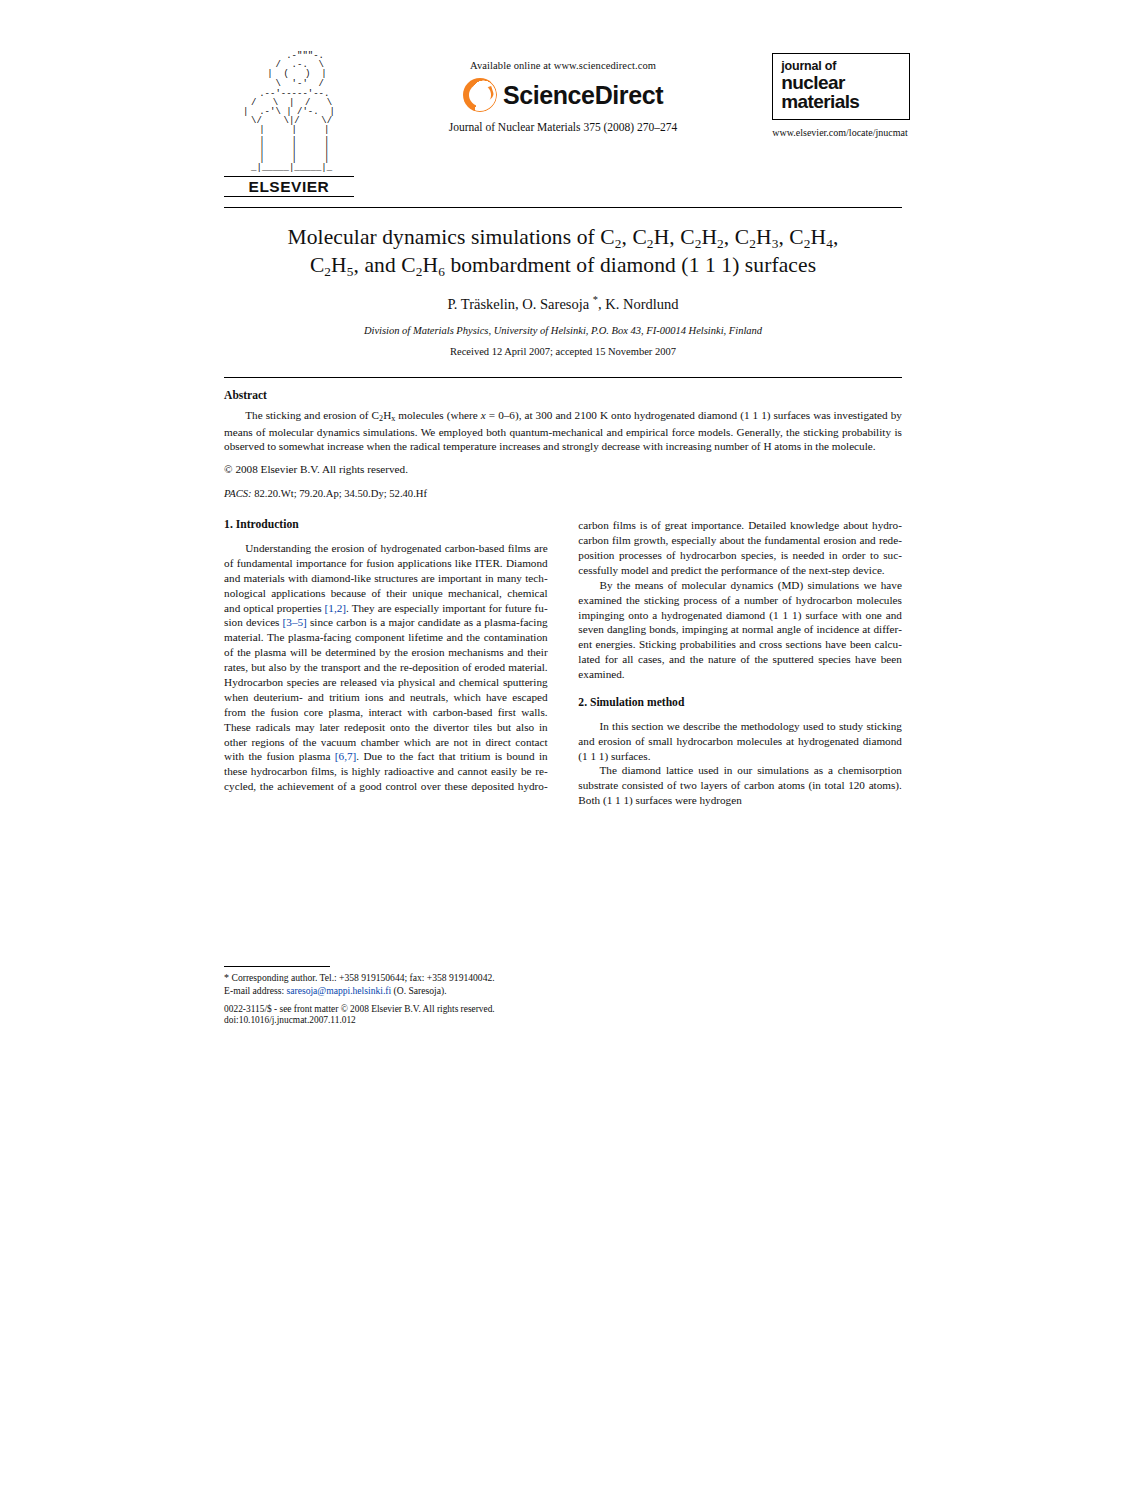.-"""-. / .-. \ | ( ) | \ '-' / .--'-----'--. / \ | / \ | .-'\ | /'-. | \/ \|/ \/ | | | | | | | | | | | | _|_____|_____|_
ELSEVIER
Available online at www.sciencedirect.com
Science Direct
Journal of Nuclear Materials 375 (2008) 270–274
journal of
nuclear
materials
www.elsevier.com/locate/jnucmat
Molecular dynamics simulations of C2, C2H, C2H2, C2H3, C2H4,
C2H5, and C2H6 bombardment of diamond (1 1 1) surfaces
P. Träskelin, O. Saresoja *, K. Nordlund
Division of Materials Physics, University of Helsinki, P.O. Box 43, FI-00014 Helsinki, Finland
Received 12 April 2007; accepted 15 November 2007
Abstract
The sticking and erosion of C2Hx molecules (where x = 0–6), at 300 and 2100 K onto hydrogenated diamond (1 1 1) surfaces was investigated by means of molecular dynamics simulations. We employed both quantum-mechanical and empirical force models. Generally, the sticking probability is observed to somewhat increase when the radical temperature increases and strongly decrease with increasing number of H atoms in the molecule.
© 2008 Elsevier B.V. All rights reserved.
PACS: 82.20.Wt; 79.20.Ap; 34.50.Dy; 52.40.Hf
1. Introduction
Understanding the erosion of hydrogenated carbon-based films are of fundamental importance for fusion applications like ITER. Diamond and materials with diamond-like structures are important in many technological applications because of their unique mechanical, chemical and optical properties [1,2]. They are especially important for future fusion devices [3–5] since carbon is a major candidate as a plasma-facing material. The plasma-facing component lifetime and the contamination of the plasma will be determined by the erosion mechanisms and their rates, but also by the transport and the re-deposition of eroded material. Hydrocarbon species are released via physical and chemical sputtering when deuterium- and tritium ions and neutrals, which have escaped from the fusion core plasma, interact with carbon-based first walls. These radicals may later redeposit onto the divertor tiles but also in other regions of the vacuum chamber which are not in direct contact with the fusion plasma [6,7]. Due to the fact that tritium is bound in these hydrocarbon films, is highly radioactive and cannot easily be recycled, the achievement of a good control over these deposited hydrocarbon films is of great importance. Detailed knowledge about hydrocarbon film growth, especially about the fundamental erosion and redeposition processes of hydrocarbon species, is needed in order to successfully model and predict the performance of the next-step device.
By the means of molecular dynamics (MD) simulations we have examined the sticking process of a number of hydrocarbon molecules impinging onto a hydrogenated diamond (1 1 1) surface with one and seven dangling bonds, impinging at normal angle of incidence at different energies. Sticking probabilities and cross sections have been calculated for all cases, and the nature of the sputtered species have been examined.
2. Simulation method
In this section we describe the methodology used to study sticking and erosion of small hydrocarbon molecules at hydrogenated diamond (1 1 1) surfaces.
The diamond lattice used in our simulations as a chemisorption substrate consisted of two layers of carbon atoms (in total 120 atoms). Both (1 1 1) surfaces were hydrogen
* Corresponding author. Tel.: +358 919150644; fax: +358 919140042.
E-mail address: saresoja@mappi.helsinki.fi (O. Saresoja).
0022-3115/$ - see front matter © 2008 Elsevier B.V. All rights reserved.
doi:10.1016/j.jnucmat.2007.11.012